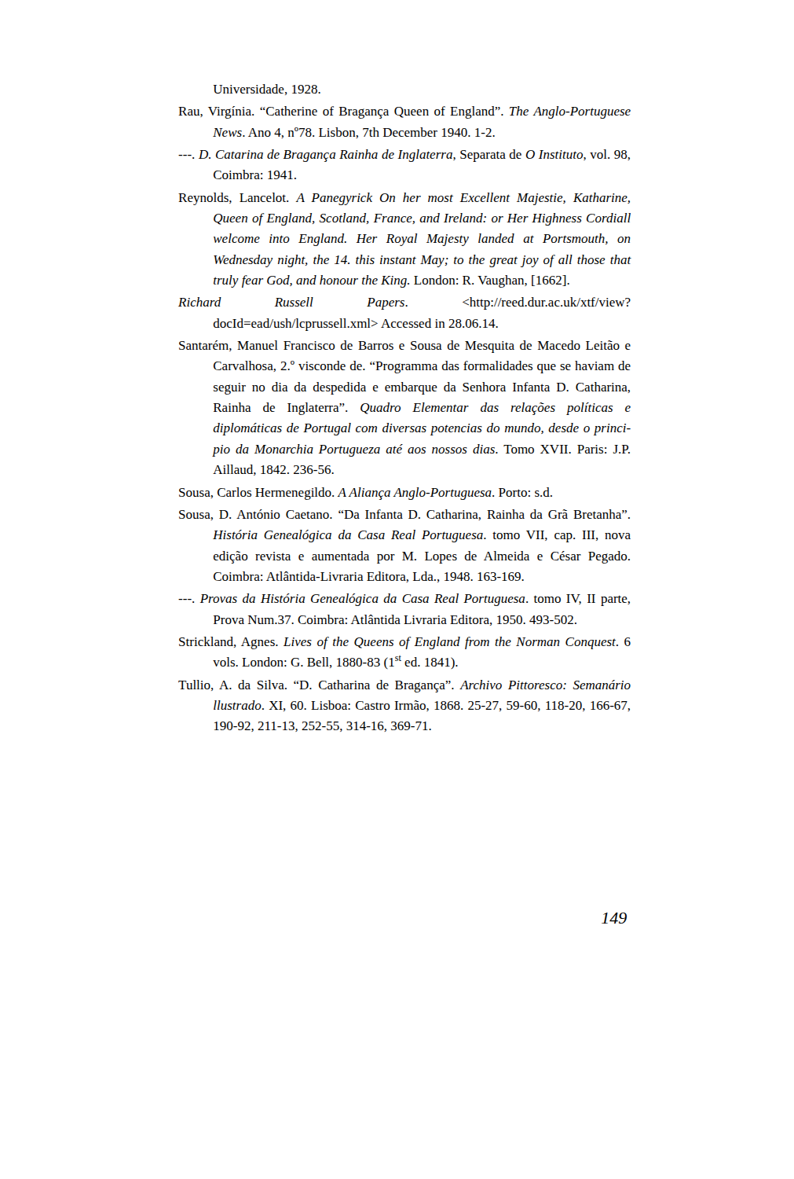Universidade, 1928.
Rau, Virgínia. “Catherine of Bragança Queen of England”. The Anglo-Portuguese News. Ano 4, nº78. Lisbon, 7th December 1940. 1-2.
---. D. Catarina de Bragança Rainha de Inglaterra, Separata de O Instituto, vol. 98, Coimbra: 1941.
Reynolds, Lancelot. A Panegyrick On her most Excellent Majestie, Katharine, Queen of England, Scotland, France, and Ireland: or Her Highness Cordiall welcome into England. Her Royal Majesty landed at Portsmouth, on Wednesday night, the 14. this instant May; to the great joy of all those that truly fear God, and honour the King. London: R. Vaughan, [1662].
Richard Russell Papers. <http://reed.dur.ac.uk/xtf/view?docId=ead/ush/lcprussell.xml> Accessed in 28.06.14.
Santarém, Manuel Francisco de Barros e Sousa de Mesquita de Macedo Leitão e Carvalhosa, 2.º visconde de. “Programma das formalidades que se haviam de seguir no dia da despedida e embarque da Senhora Infanta D. Catharina, Rainha de Inglaterra”. Quadro Elementar das relações políticas e diplomáticas de Portugal com diversas potencias do mundo, desde o principio da Monarchia Portugueza até aos nossos dias. Tomo XVII. Paris: J.P. Aillaud, 1842. 236-56.
Sousa, Carlos Hermenegildo. A Aliança Anglo-Portuguesa. Porto: s.d.
Sousa, D. António Caetano. “Da Infanta D. Catharina, Rainha da Grã Bretanha”. História Genealógica da Casa Real Portuguesa. tomo VII, cap. III, nova edição revista e aumentada por M. Lopes de Almeida e César Pegado. Coimbra: Atlântida-Livraria Editora, Lda., 1948. 163-169.
---. Provas da História Genealógica da Casa Real Portuguesa. tomo IV, II parte, Prova Num.37. Coimbra: Atlântida Livraria Editora, 1950. 493-502.
Strickland, Agnes. Lives of the Queens of England from the Norman Conquest. 6 vols. London: G. Bell, 1880-83 (1st ed. 1841).
Tullio, A. da Silva. “D. Catharina de Bragança”. Archivo Pittoresco: Semanário llustrado. XI, 60. Lisboa: Castro Irmão, 1868. 25-27, 59-60, 118-20, 166-67, 190-92, 211-13, 252-55, 314-16, 369-71.
149